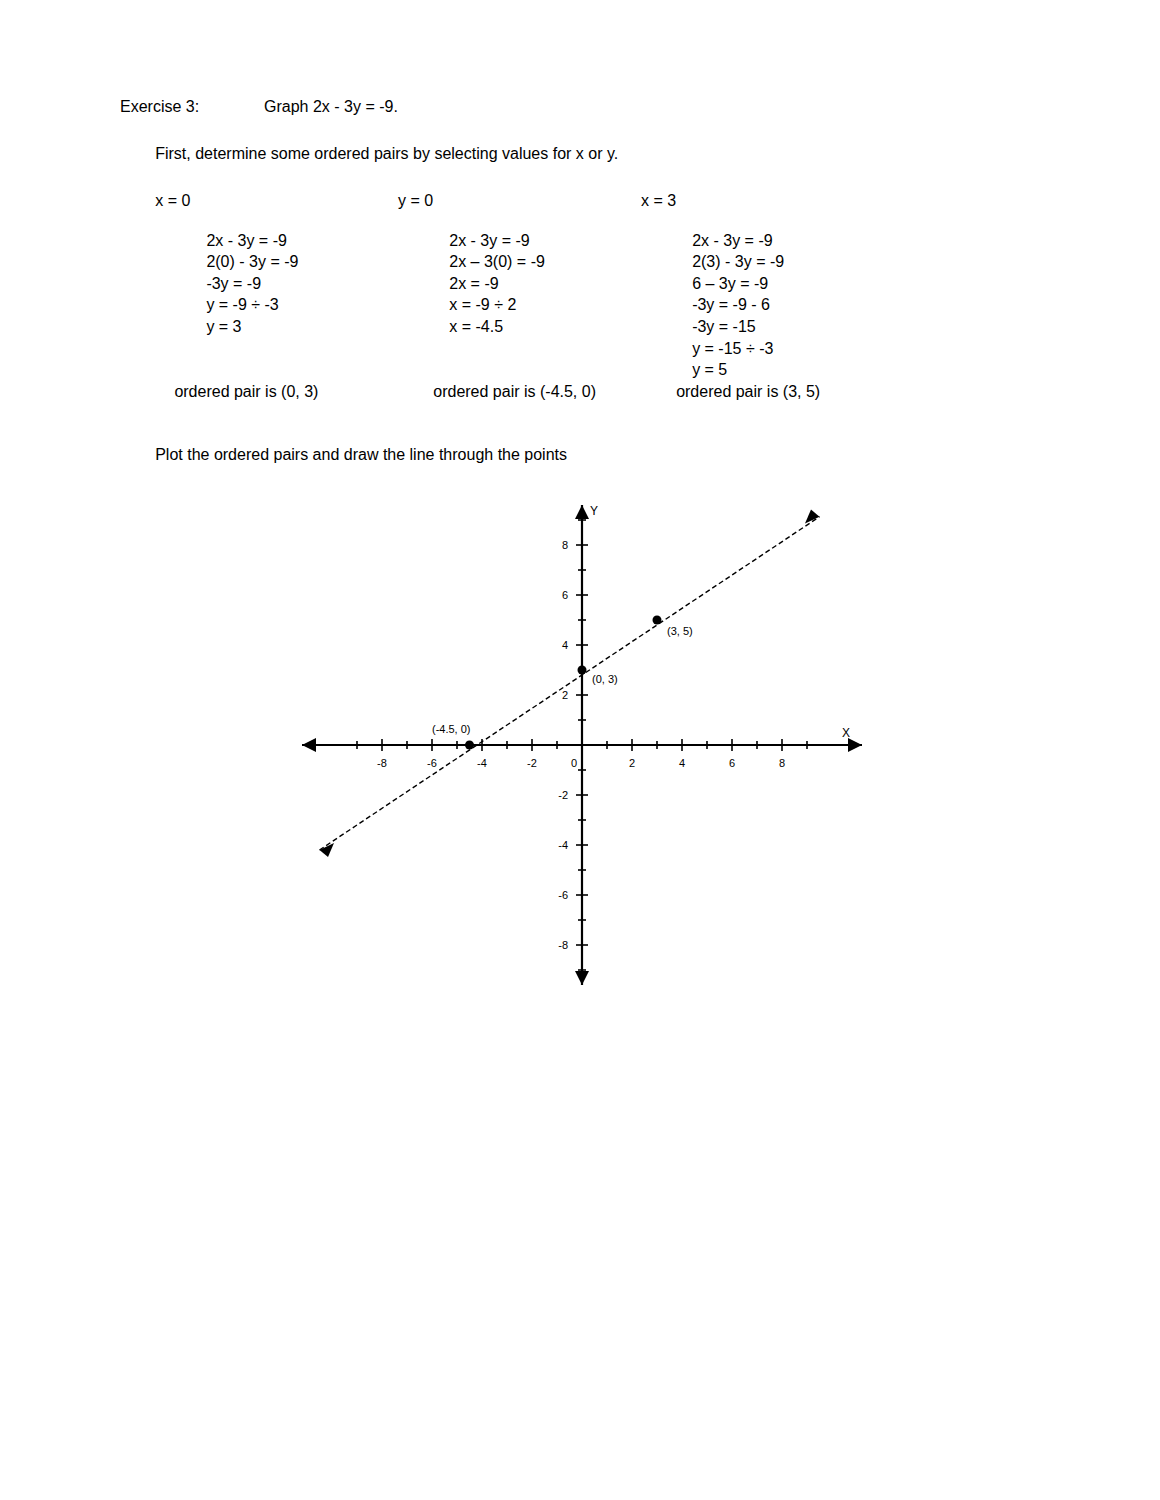Exercise 3: Graph 2x - 3y = -9.
First, determine some ordered pairs by selecting values for x or y.
| x = 0 | y = 0 | x = 3 |
| 2x - 3y = -9 2(0) - 3y = -9 -3y = -9 y = -9 ÷ -3 y = 3 | 2x - 3y = -9 2x – 3(0) = -9 2x = -9 x = -9 ÷ 2 x = -4.5 | 2x - 3y = -9 2(3) - 3y = -9 6 – 3y = -9 -3y = -9 - 6 -3y = -15 y = -15 ÷ -3 y = 5 |
| ordered pair is (0, 3) | ordered pair is (-4.5, 0) | ordered pair is (3, 5) |
Plot the ordered pairs and draw the line through the points
Y X -8 -6 -4 -2 0 2 4 6 8 8 6 4 2 -2 -4 -6 -8 (0, 3) (3, 5) (-4.5, 0)